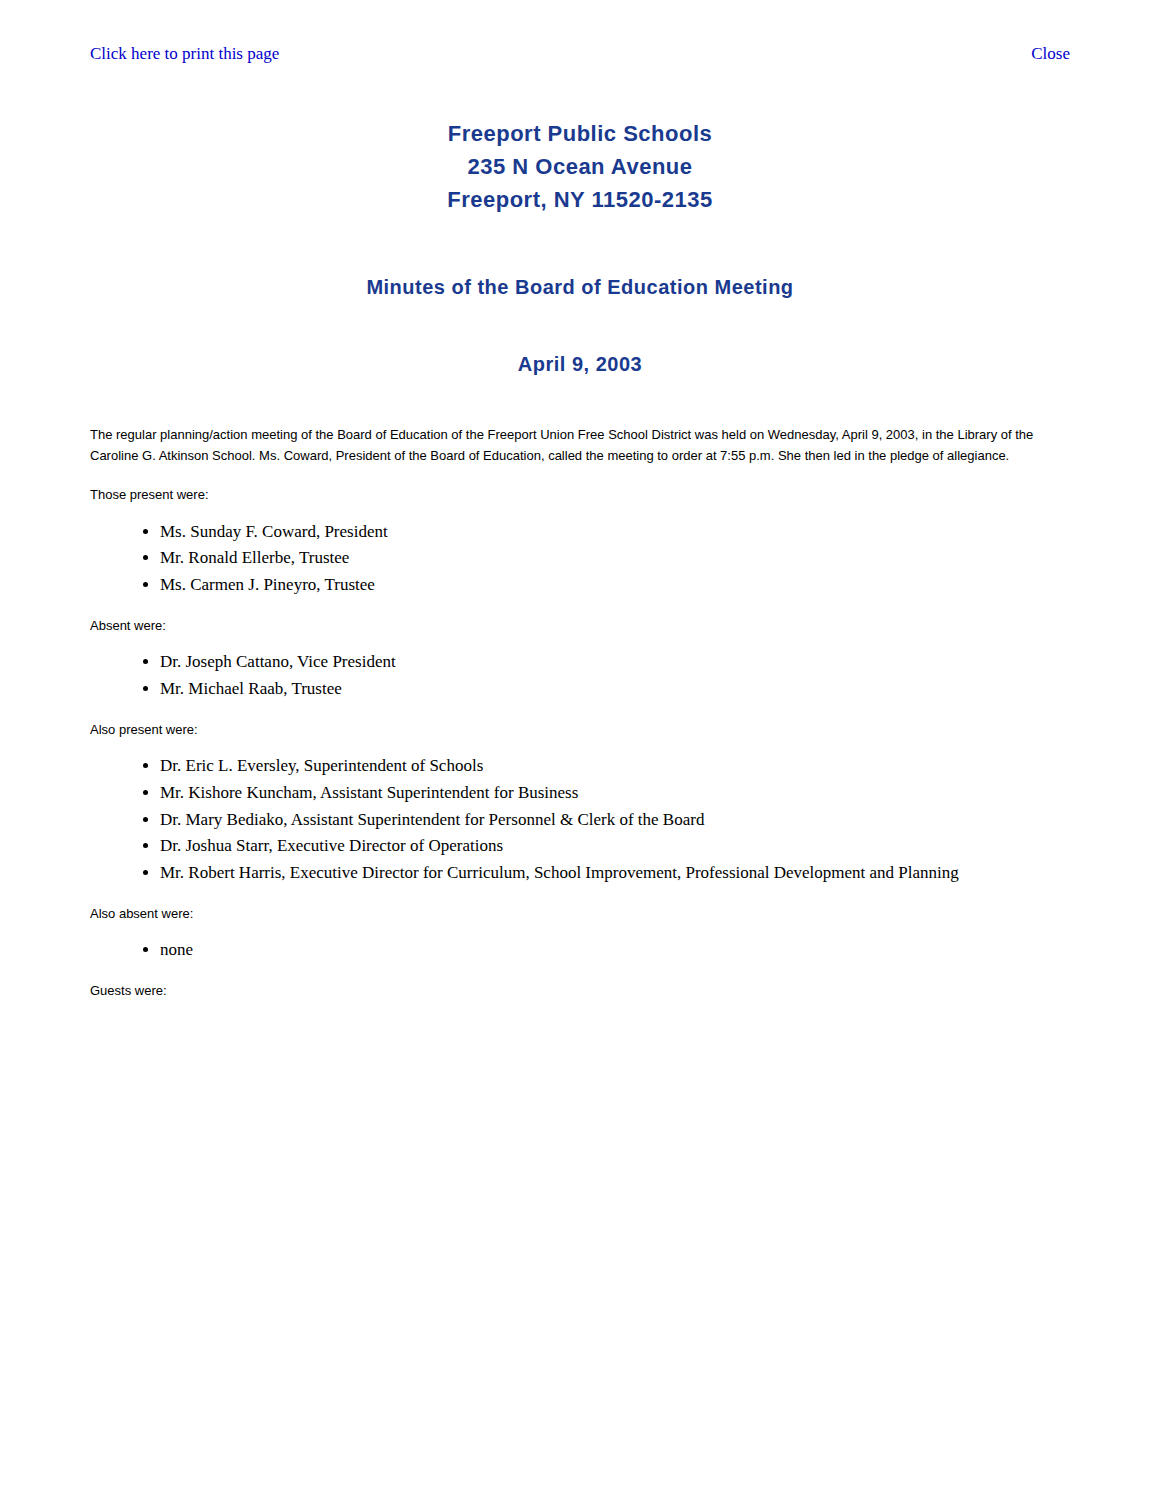Click here to print this page Close
Freeport Public Schools
235 N Ocean Avenue
Freeport, NY 11520-2135
Minutes of the Board of Education Meeting
April 9, 2003
The regular planning/action meeting of the Board of Education of the Freeport Union Free School District was held on Wednesday, April 9, 2003, in the Library of the Caroline G. Atkinson School. Ms. Coward, President of the Board of Education, called the meeting to order at 7:55 p.m. She then led in the pledge of allegiance.
Those present were:
Ms. Sunday F. Coward, President
Mr. Ronald Ellerbe, Trustee
Ms. Carmen J. Pineyro, Trustee
Absent were:
Dr. Joseph Cattano, Vice President
Mr. Michael Raab, Trustee
Also present were:
Dr. Eric L. Eversley, Superintendent of Schools
Mr. Kishore Kuncham, Assistant Superintendent for Business
Dr. Mary Bediako, Assistant Superintendent for Personnel & Clerk of the Board
Dr. Joshua Starr, Executive Director of Operations
Mr. Robert Harris, Executive Director for Curriculum, School Improvement, Professional Development and Planning
Also absent were:
none
Guests were: